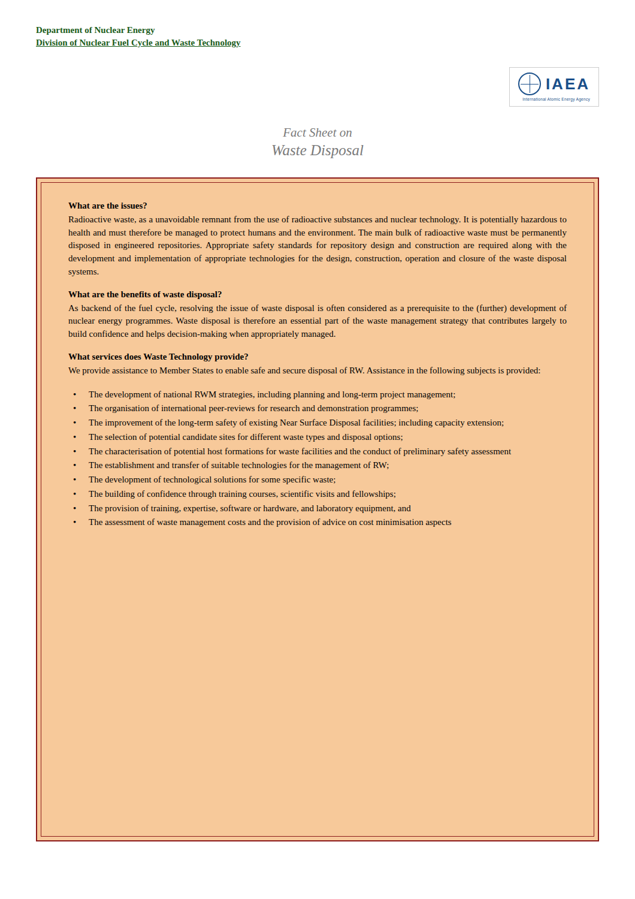Department of Nuclear Energy
Division of Nuclear Fuel Cycle and Waste Technology
IAEA
International Atomic Energy Agency
Fact Sheet on
Waste Disposal
What are the issues?
Radioactive waste, as a unavoidable remnant from the use of radioactive substances and nuclear technology. It is potentially hazardous to health and must therefore be managed to protect humans and the environment. The main bulk of radioactive waste must be permanently disposed in engineered repositories. Appropriate safety standards for repository design and construction are required along with the development and implementation of appropriate technologies for the design, construction, operation and closure of the waste disposal systems.
What are the benefits of waste disposal?
As backend of the fuel cycle, resolving the issue of waste disposal is often considered as a prerequisite to the (further) development of nuclear energy programmes. Waste disposal is therefore an essential part of the waste management strategy that contributes largely to build confidence and helps decision-making when appropriately managed.
What services does Waste Technology provide?
We provide assistance to Member States to enable safe and secure disposal of RW. Assistance in the following subjects is provided:
•
The development of national RWM strategies, including planning and long-term project management;
•
The organisation of international peer-reviews for research and demonstration programmes;
•
The improvement of the long-term safety of existing Near Surface Disposal facilities; including capacity extension;
•
The selection of potential candidate sites for different waste types and disposal options;
•
The characterisation of potential host formations for waste facilities and the conduct of preliminary safety assessment
•
The establishment and transfer of suitable technologies for the management of RW;
•
The development of technological solutions for some specific waste;
•
The building of confidence through training courses, scientific visits and fellowships;
•
The provision of training, expertise, software or hardware, and laboratory equipment, and
•
The assessment of waste management costs and the provision of advice on cost minimisation aspects